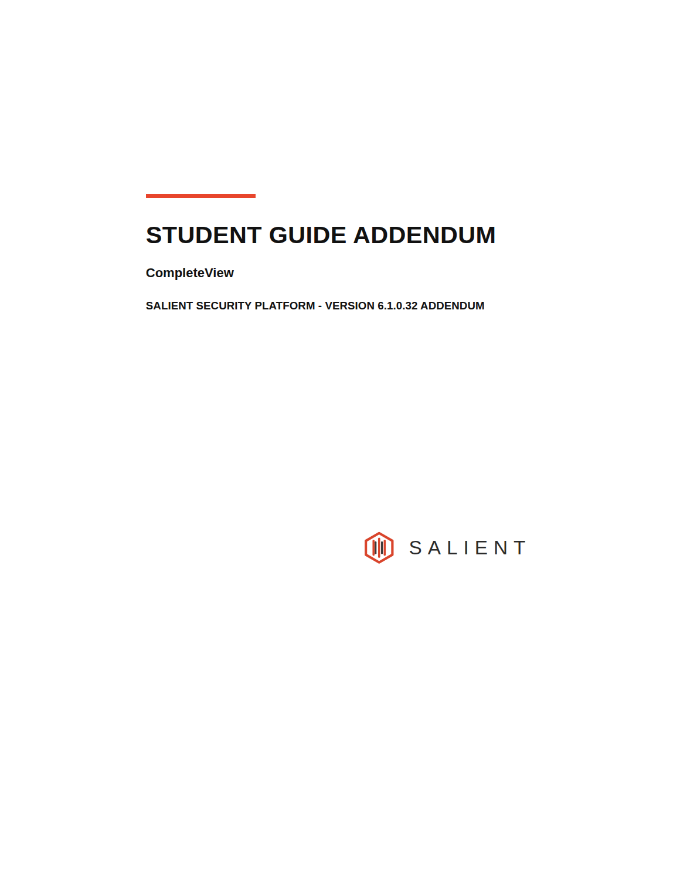Student Guide Addendum
CompleteView
Salient Security Platform - Version 6.1.0.32 Addendum
SALIENT